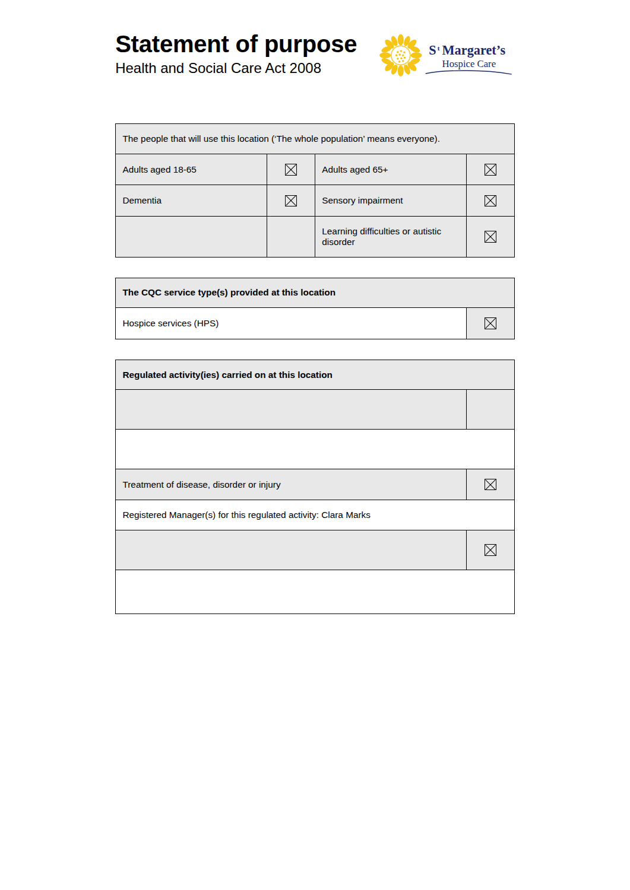Statement of purpose
Health and Social Care Act 2008
S t Margaret’s Hospice Care
| The people that will use this location (‘The whole population’ means everyone). |
| Adults aged 18-65 | | Adults aged 65+ | |
| Dementia | | Sensory impairment | |
| | | Learning difficulties or autistic disorder | |
| The CQC service type(s) provided at this location |
| Hospice services (HPS) | |
| Regulated activity(ies) carried on at this location |
| Treatment of disease, disorder or injury | |
| Registered Manager(s) for this regulated activity: Clara Marks |